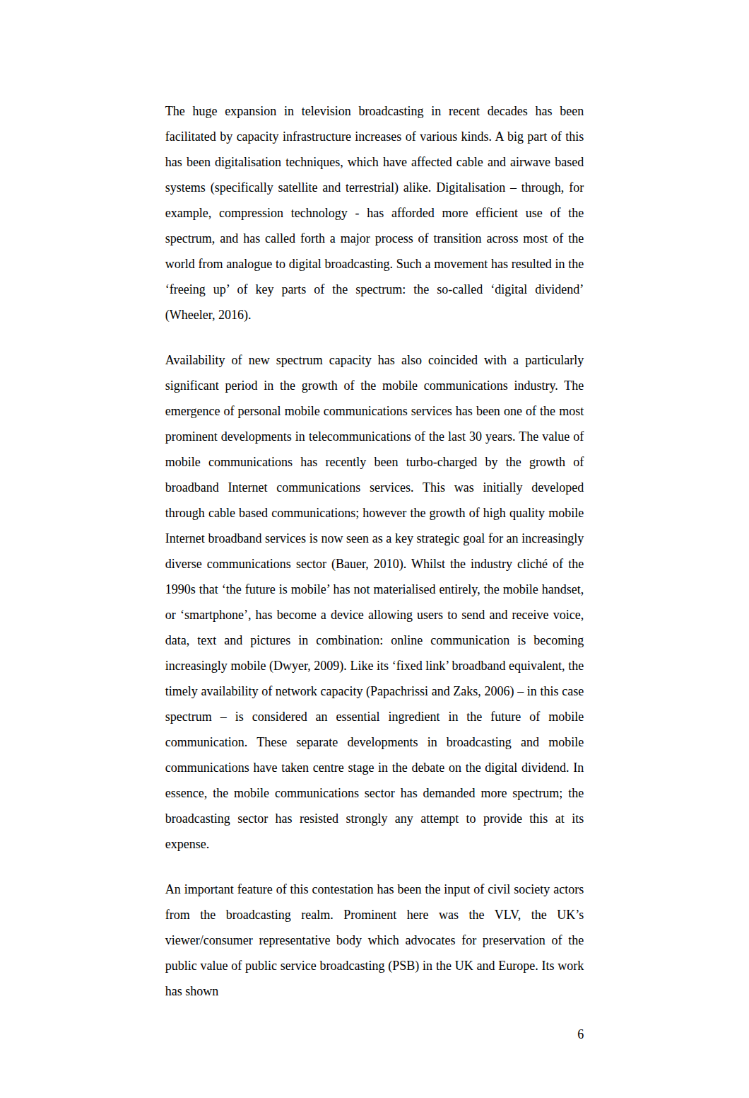The huge expansion in television broadcasting in recent decades has been facilitated by capacity infrastructure increases of various kinds. A big part of this has been digitalisation techniques, which have affected cable and airwave based systems (specifically satellite and terrestrial) alike. Digitalisation – through, for example, compression technology - has afforded more efficient use of the spectrum, and has called forth a major process of transition across most of the world from analogue to digital broadcasting. Such a movement has resulted in the ‘freeing up’ of key parts of the spectrum: the so-called ‘digital dividend’ (Wheeler, 2016).
Availability of new spectrum capacity has also coincided with a particularly significant period in the growth of the mobile communications industry. The emergence of personal mobile communications services has been one of the most prominent developments in telecommunications of the last 30 years. The value of mobile communications has recently been turbo-charged by the growth of broadband Internet communications services. This was initially developed through cable based communications; however the growth of high quality mobile Internet broadband services is now seen as a key strategic goal for an increasingly diverse communications sector (Bauer, 2010). Whilst the industry cliché of the 1990s that ‘the future is mobile’ has not materialised entirely, the mobile handset, or ‘smartphone’, has become a device allowing users to send and receive voice, data, text and pictures in combination: online communication is becoming increasingly mobile (Dwyer, 2009). Like its ‘fixed link’ broadband equivalent, the timely availability of network capacity (Papachrissi and Zaks, 2006) – in this case spectrum – is considered an essential ingredient in the future of mobile communication. These separate developments in broadcasting and mobile communications have taken centre stage in the debate on the digital dividend. In essence, the mobile communications sector has demanded more spectrum; the broadcasting sector has resisted strongly any attempt to provide this at its expense.
An important feature of this contestation has been the input of civil society actors from the broadcasting realm. Prominent here was the VLV, the UK’s viewer/consumer representative body which advocates for preservation of the public value of public service broadcasting (PSB) in the UK and Europe. Its work has shown
6